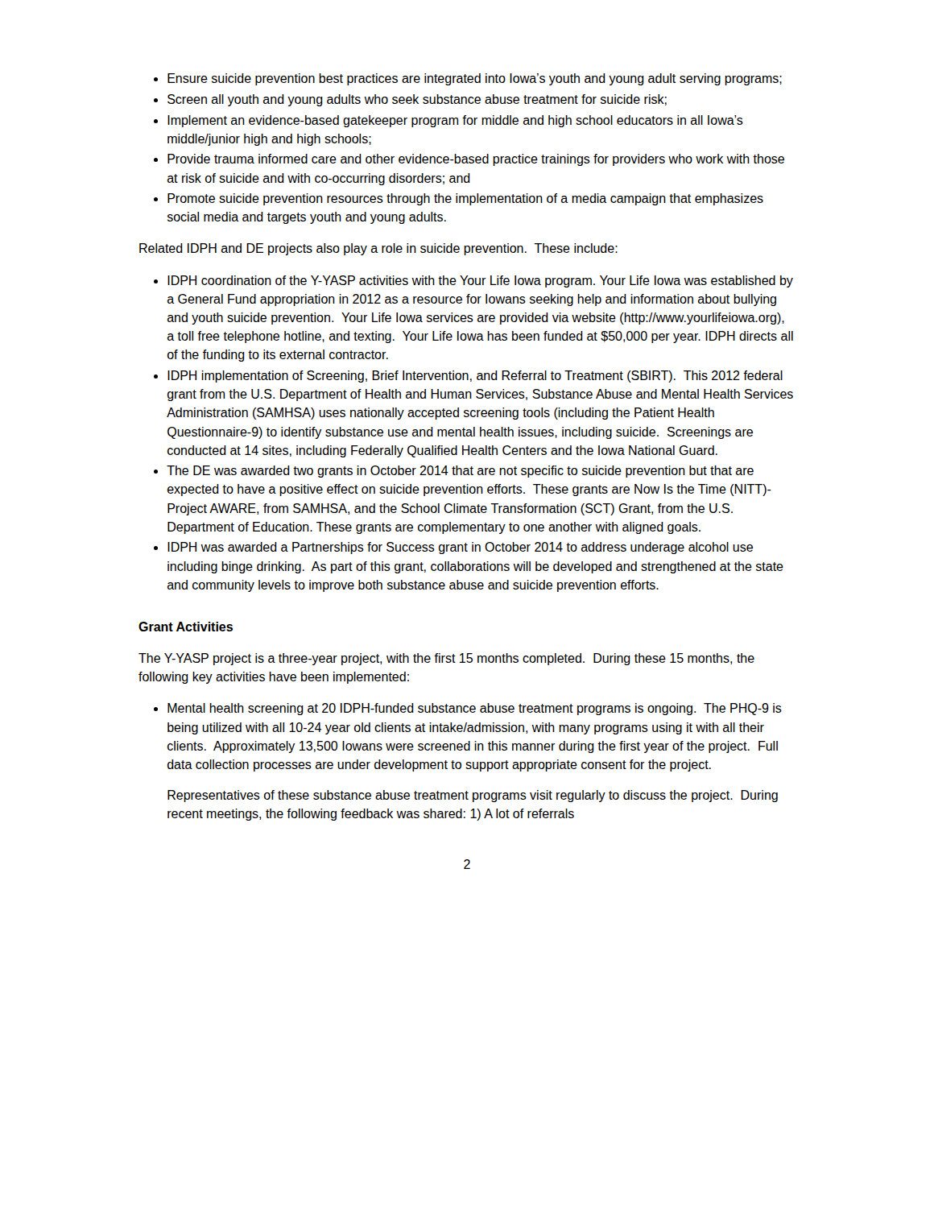Ensure suicide prevention best practices are integrated into Iowa’s youth and young adult serving programs;
Screen all youth and young adults who seek substance abuse treatment for suicide risk;
Implement an evidence-based gatekeeper program for middle and high school educators in all Iowa’s middle/junior high and high schools;
Provide trauma informed care and other evidence-based practice trainings for providers who work with those at risk of suicide and with co-occurring disorders; and
Promote suicide prevention resources through the implementation of a media campaign that emphasizes social media and targets youth and young adults.
Related IDPH and DE projects also play a role in suicide prevention. These include:
IDPH coordination of the Y-YASP activities with the Your Life Iowa program. Your Life Iowa was established by a General Fund appropriation in 2012 as a resource for Iowans seeking help and information about bullying and youth suicide prevention. Your Life Iowa services are provided via website (http://www.yourlifeiowa.org), a toll free telephone hotline, and texting. Your Life Iowa has been funded at $50,000 per year. IDPH directs all of the funding to its external contractor.
IDPH implementation of Screening, Brief Intervention, and Referral to Treatment (SBIRT). This 2012 federal grant from the U.S. Department of Health and Human Services, Substance Abuse and Mental Health Services Administration (SAMHSA) uses nationally accepted screening tools (including the Patient Health Questionnaire-9) to identify substance use and mental health issues, including suicide. Screenings are conducted at 14 sites, including Federally Qualified Health Centers and the Iowa National Guard.
The DE was awarded two grants in October 2014 that are not specific to suicide prevention but that are expected to have a positive effect on suicide prevention efforts. These grants are Now Is the Time (NITT)-Project AWARE, from SAMHSA, and the School Climate Transformation (SCT) Grant, from the U.S. Department of Education. These grants are complementary to one another with aligned goals.
IDPH was awarded a Partnerships for Success grant in October 2014 to address underage alcohol use including binge drinking. As part of this grant, collaborations will be developed and strengthened at the state and community levels to improve both substance abuse and suicide prevention efforts.
Grant Activities
The Y-YASP project is a three-year project, with the first 15 months completed. During these 15 months, the following key activities have been implemented:
Mental health screening at 20 IDPH-funded substance abuse treatment programs is ongoing. The PHQ-9 is being utilized with all 10-24 year old clients at intake/admission, with many programs using it with all their clients. Approximately 13,500 Iowans were screened in this manner during the first year of the project. Full data collection processes are under development to support appropriate consent for the project.
Representatives of these substance abuse treatment programs visit regularly to discuss the project. During recent meetings, the following feedback was shared: 1) A lot of referrals
2